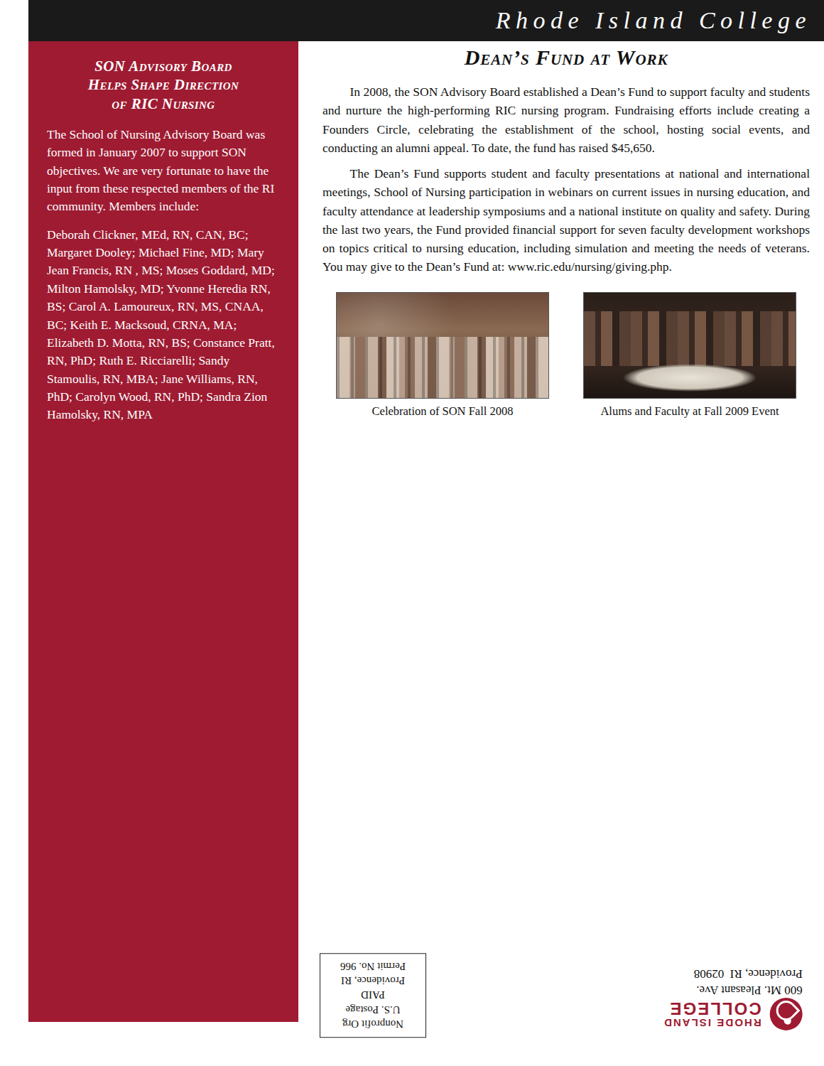Rhode Island College
SON Advisory Board
Helps Shape Direction
of RIC Nursing
The School of Nursing Advisory Board was formed in January 2007 to support SON objectives. We are very fortunate to have the input from these respected members of the RI community. Members include:
Deborah Clickner, MEd, RN, CAN, BC; Margaret Dooley; Michael Fine, MD; Mary Jean Francis, RN , MS; Moses Goddard, MD; Milton Hamolsky, MD; Yvonne Heredia RN, BS; Carol A. Lamoureux, RN, MS, CNAA, BC; Keith E. Macksoud, CRNA, MA; Elizabeth D. Motta, RN, BS; Constance Pratt, RN, PhD; Ruth E. Ricciarelli; Sandy Stamoulis, RN, MBA; Jane Williams, RN, PhD; Carolyn Wood, RN, PhD; Sandra Zion Hamolsky, RN, MPA
Dean’s Fund at Work
In 2008, the SON Advisory Board established a Dean’s Fund to support faculty and students and nurture the high-performing RIC nursing program. Fundraising efforts include creating a Founders Circle, celebrating the establishment of the school, hosting social events, and conducting an alumni appeal. To date, the fund has raised $45,650.
The Dean’s Fund supports student and faculty presentations at national and international meetings, School of Nursing participation in webinars on current issues in nursing education, and faculty attendance at leadership symposiums and a national institute on quality and safety. During the last two years, the Fund provided financial support for seven faculty development workshops on topics critical to nursing education, including simulation and meeting the needs of veterans. You may give to the Dean’s Fund at: www.ric.edu/nursing/giving.php.
Celebration of SON Fall 2008
Alums and Faculty at Fall 2009 Event
Nonprofit Org
U.S. Postage
PAID
Providence, RI
Permit No. 966
RHODE ISLAND COLLEGE
600 Mt. Pleasant Ave.
Providence, RI 02908